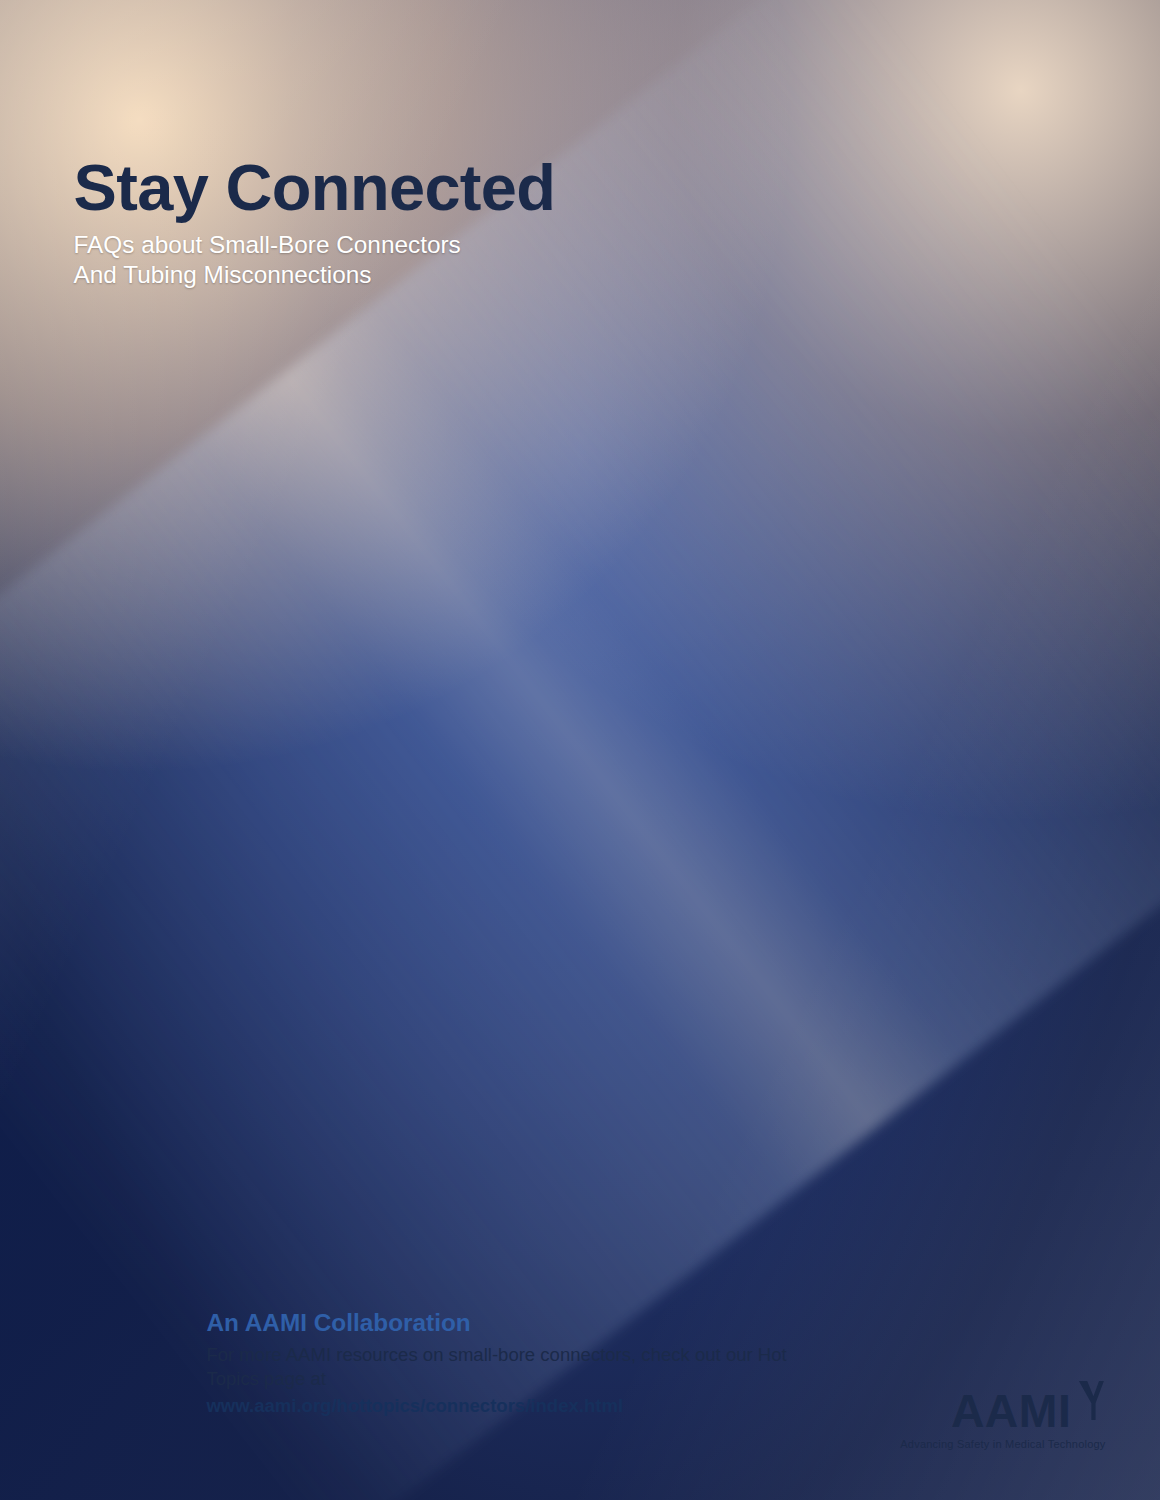Stay Connected
FAQs about Small-Bore Connectors
And Tubing Misconnections
An AAMI Collaboration
For more AAMI resources on small-bore connectors, check out our Hot Topics page at www.aami.org/hottopics/connectors/index.html
AAMI
Advancing Safety in Medical Technology